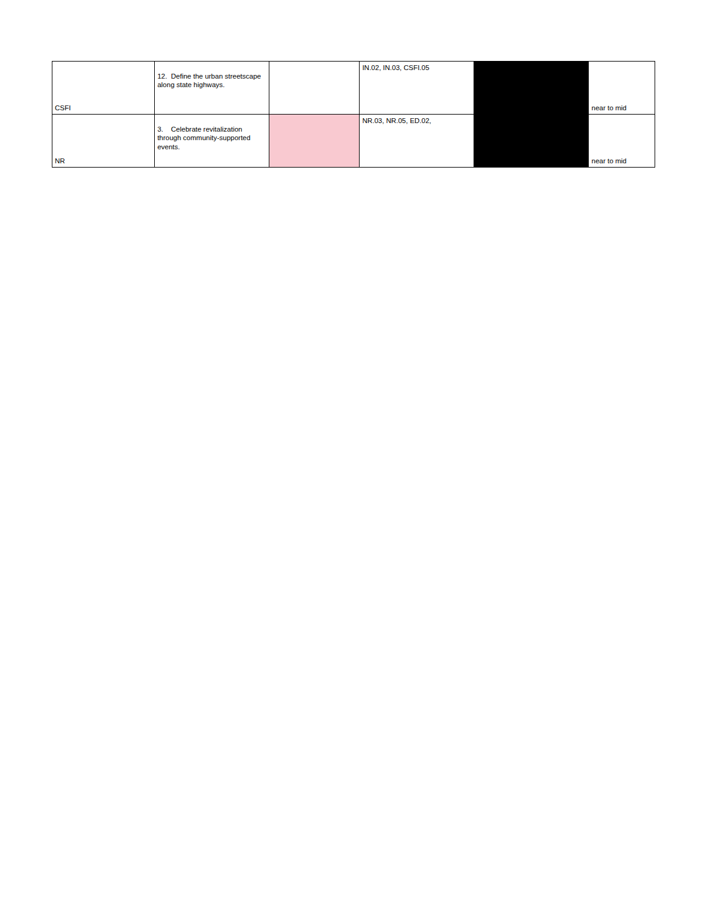| CSFI | 12. Define the urban streetscape along state highways. | | IN.02, IN.03, CSFI.05 | | near to mid |
| NR | 3. Celebrate revitalization through community-supported events. | | NR.03, NR.05, ED.02, | | near to mid |